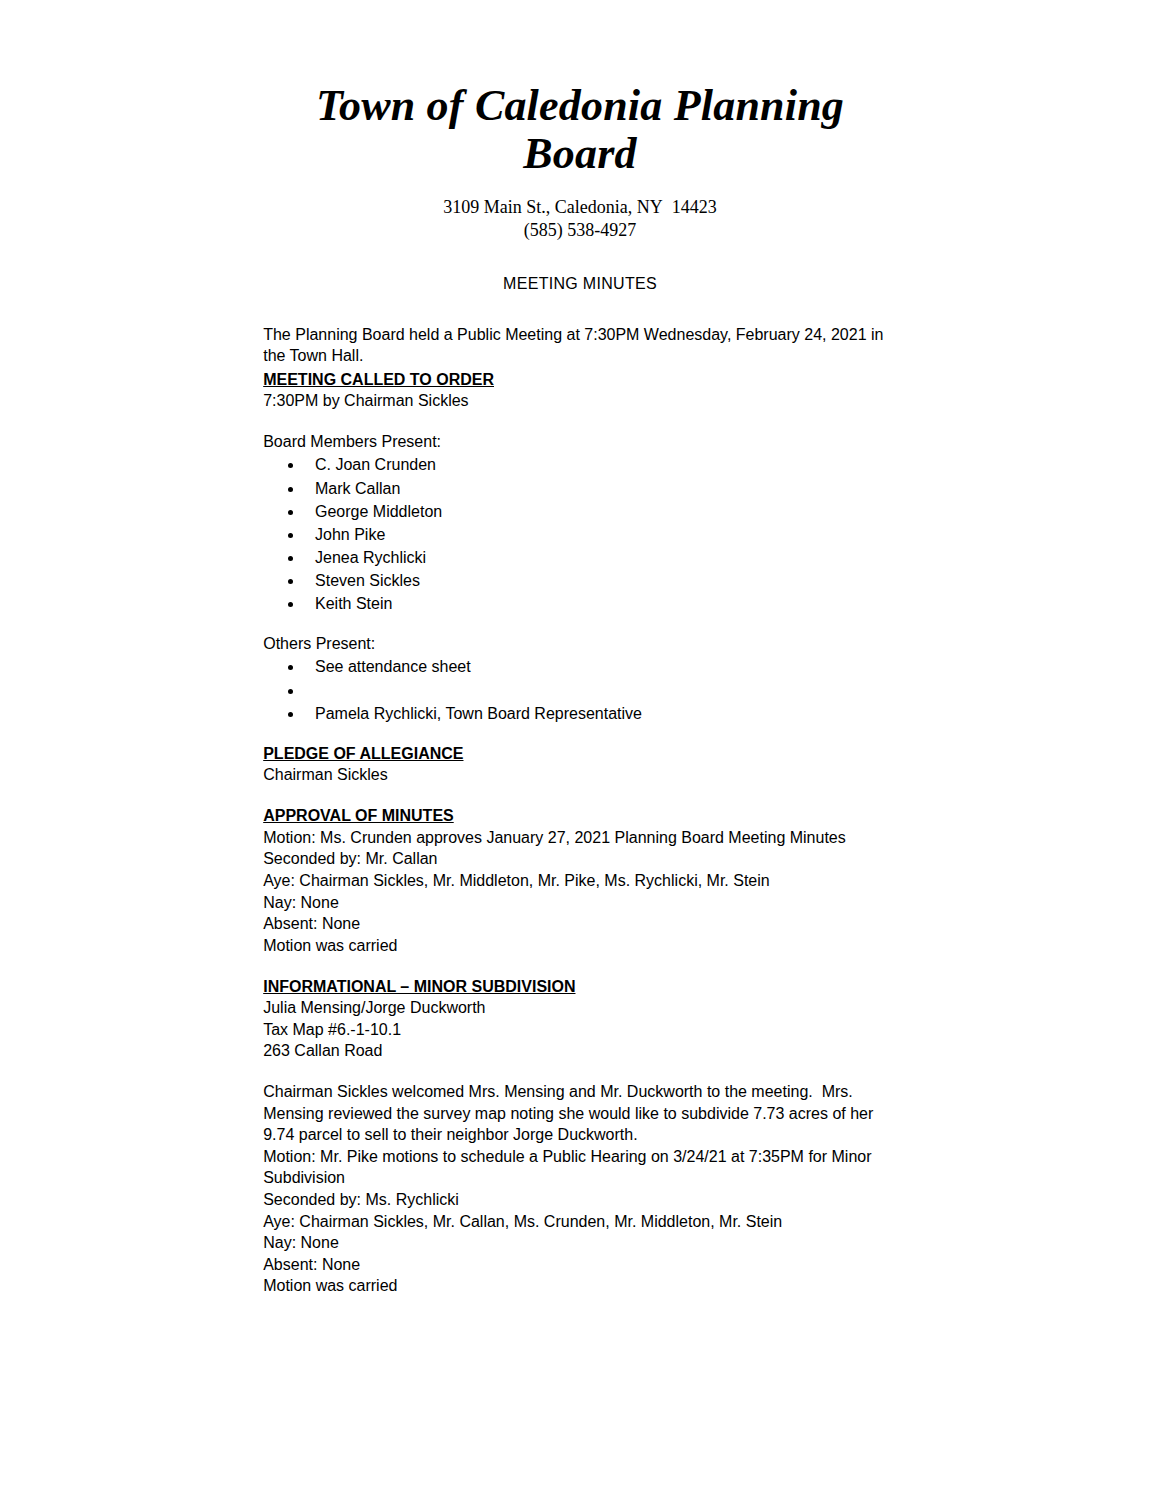Town of Caledonia Planning Board
3109 Main St., Caledonia, NY 14423
(585) 538-4927
MEETING MINUTES
The Planning Board held a Public Meeting at 7:30PM Wednesday, February 24, 2021 in the Town Hall.
MEETING CALLED TO ORDER
7:30PM by Chairman Sickles
Board Members Present:
C. Joan Crunden
Mark Callan
George Middleton
John Pike
Jenea Rychlicki
Steven Sickles
Keith Stein
Others Present:
See attendance sheet
Pamela Rychlicki, Town Board Representative
PLEDGE OF ALLEGIANCE
Chairman Sickles
APPROVAL OF MINUTES
Motion: Ms. Crunden approves January 27, 2021 Planning Board Meeting Minutes
Seconded by: Mr. Callan
Aye: Chairman Sickles, Mr. Middleton, Mr. Pike, Ms. Rychlicki, Mr. Stein
Nay: None
Absent: None
Motion was carried
INFORMATIONAL – MINOR SUBDIVISION
Julia Mensing/Jorge Duckworth
Tax Map #6.-1-10.1
263 Callan Road
Chairman Sickles welcomed Mrs. Mensing and Mr. Duckworth to the meeting. Mrs. Mensing reviewed the survey map noting she would like to subdivide 7.73 acres of her 9.74 parcel to sell to their neighbor Jorge Duckworth.
Motion: Mr. Pike motions to schedule a Public Hearing on 3/24/21 at 7:35PM for Minor Subdivision
Seconded by: Ms. Rychlicki
Aye: Chairman Sickles, Mr. Callan, Ms. Crunden, Mr. Middleton, Mr. Stein
Nay: None
Absent: None
Motion was carried